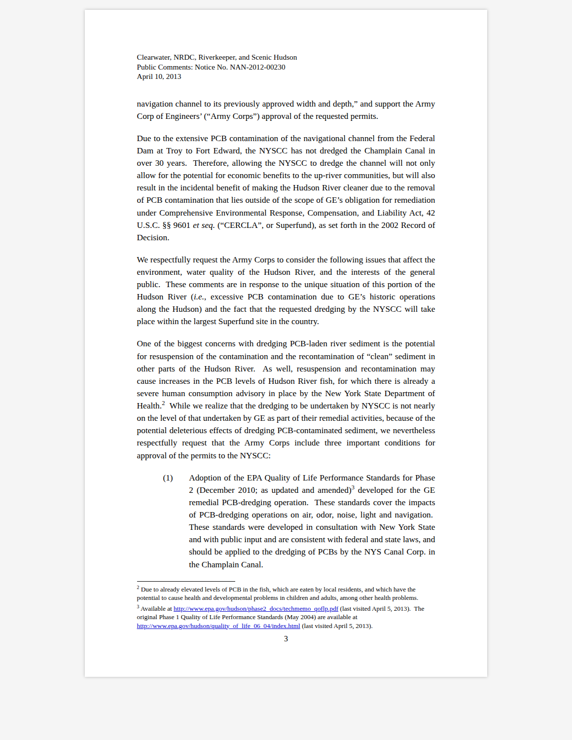Clearwater, NRDC, Riverkeeper, and Scenic Hudson
Public Comments: Notice No. NAN-2012-00230
April 10, 2013
navigation channel to its previously approved width and depth,” and support the Army Corp of Engineers’ (“Army Corps”) approval of the requested permits.
Due to the extensive PCB contamination of the navigational channel from the Federal Dam at Troy to Fort Edward, the NYSCC has not dredged the Champlain Canal in over 30 years. Therefore, allowing the NYSCC to dredge the channel will not only allow for the potential for economic benefits to the up-river communities, but will also result in the incidental benefit of making the Hudson River cleaner due to the removal of PCB contamination that lies outside of the scope of GE’s obligation for remediation under Comprehensive Environmental Response, Compensation, and Liability Act, 42 U.S.C. §§ 9601 et seq. (“CERCLA”, or Superfund), as set forth in the 2002 Record of Decision.
We respectfully request the Army Corps to consider the following issues that affect the environment, water quality of the Hudson River, and the interests of the general public. These comments are in response to the unique situation of this portion of the Hudson River (i.e., excessive PCB contamination due to GE’s historic operations along the Hudson) and the fact that the requested dredging by the NYSCC will take place within the largest Superfund site in the country.
One of the biggest concerns with dredging PCB-laden river sediment is the potential for resuspension of the contamination and the recontamination of “clean” sediment in other parts of the Hudson River. As well, resuspension and recontamination may cause increases in the PCB levels of Hudson River fish, for which there is already a severe human consumption advisory in place by the New York State Department of Health.2 While we realize that the dredging to be undertaken by NYSCC is not nearly on the level of that undertaken by GE as part of their remedial activities, because of the potential deleterious effects of dredging PCB-contaminated sediment, we nevertheless respectfully request that the Army Corps include three important conditions for approval of the permits to the NYSCC:
(1)
Adoption of the EPA Quality of Life Performance Standards for Phase 2 (December 2010; as updated and amended)3 developed for the GE remedial PCB-dredging operation. These standards cover the impacts of PCB-dredging operations on air, odor, noise, light and navigation. These standards were developed in consultation with New York State and with public input and are consistent with federal and state laws, and should be applied to the dredging of PCBs by the NYS Canal Corp. in the Champlain Canal.
2 Due to already elevated levels of PCB in the fish, which are eaten by local residents, and which have the potential to cause health and developmental problems in children and adults, among other health problems.
3 Available at http://www.epa.gov/hudson/phase2_docs/techmemo_qoflp.pdf (last visited April 5, 2013). The original Phase 1 Quality of Life Performance Standards (May 2004) are available at http://www.epa.gov/hudson/quality_of_life_06_04/index.html (last visited April 5, 2013).
3